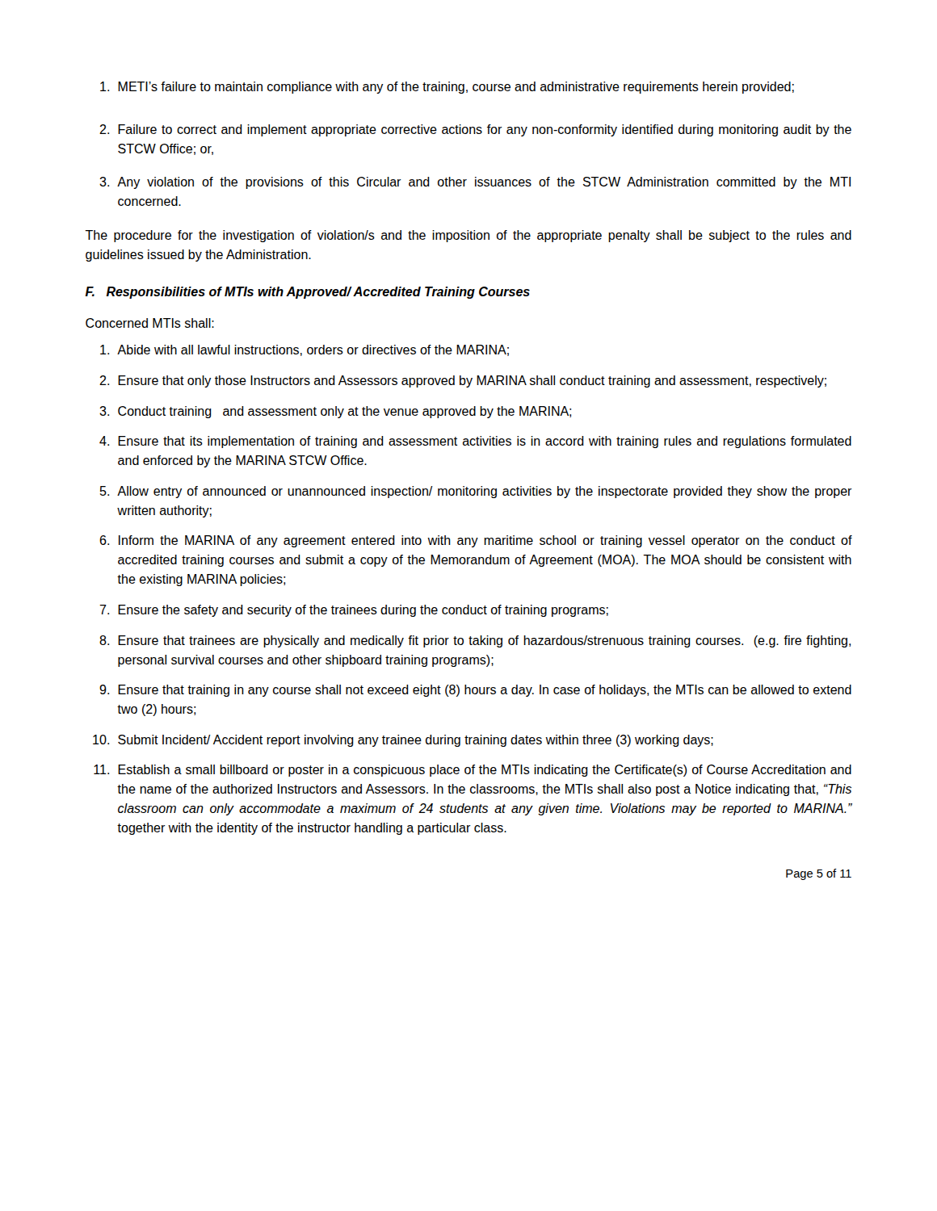METI’s failure to maintain compliance with any of the training, course and administrative requirements herein provided;
Failure to correct and implement appropriate corrective actions for any non-conformity identified during monitoring audit by the STCW Office; or,
Any violation of the provisions of this Circular and other issuances of the STCW Administration committed by the MTI concerned.
The procedure for the investigation of violation/s and the imposition of the appropriate penalty shall be subject to the rules and guidelines issued by the Administration.
F. Responsibilities of MTIs with Approved/ Accredited Training Courses
Concerned MTIs shall:
Abide with all lawful instructions, orders or directives of the MARINA;
Ensure that only those Instructors and Assessors approved by MARINA shall conduct training and assessment, respectively;
Conduct training and assessment only at the venue approved by the MARINA;
Ensure that its implementation of training and assessment activities is in accord with training rules and regulations formulated and enforced by the MARINA STCW Office.
Allow entry of announced or unannounced inspection/ monitoring activities by the inspectorate provided they show the proper written authority;
Inform the MARINA of any agreement entered into with any maritime school or training vessel operator on the conduct of accredited training courses and submit a copy of the Memorandum of Agreement (MOA). The MOA should be consistent with the existing MARINA policies;
Ensure the safety and security of the trainees during the conduct of training programs;
Ensure that trainees are physically and medically fit prior to taking of hazardous/strenuous training courses. (e.g. fire fighting, personal survival courses and other shipboard training programs);
Ensure that training in any course shall not exceed eight (8) hours a day. In case of holidays, the MTIs can be allowed to extend two (2) hours;
Submit Incident/ Accident report involving any trainee during training dates within three (3) working days;
Establish a small billboard or poster in a conspicuous place of the MTIs indicating the Certificate(s) of Course Accreditation and the name of the authorized Instructors and Assessors. In the classrooms, the MTIs shall also post a Notice indicating that, “This classroom can only accommodate a maximum of 24 students at any given time. Violations may be reported to MARINA.” together with the identity of the instructor handling a particular class.
Page 5 of 11